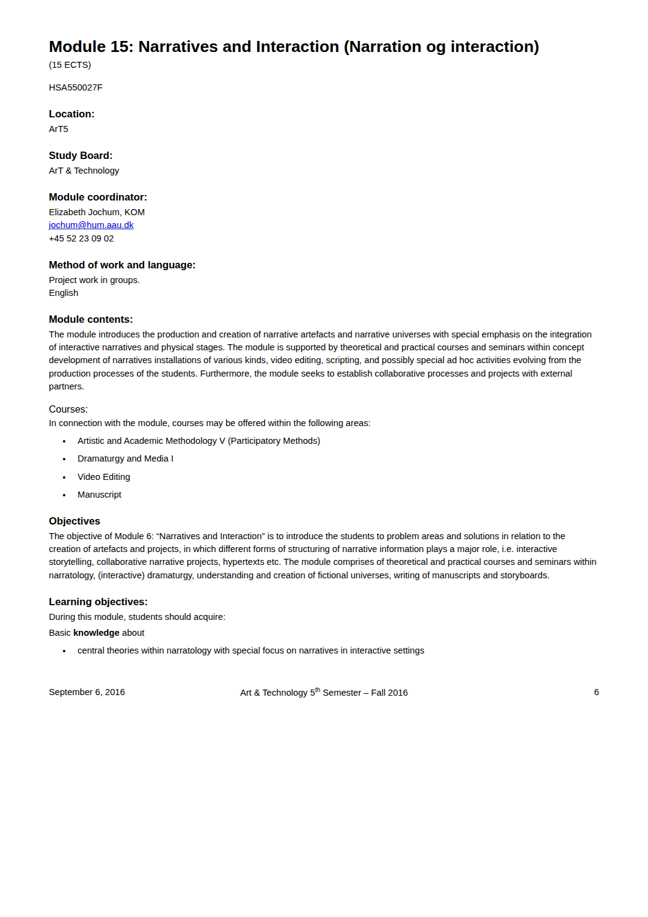Module 15: Narratives and Interaction (Narration og interaction)
(15 ECTS)
HSA550027F
Location:
ArT5
Study Board:
ArT & Technology
Module coordinator:
Elizabeth Jochum, KOM
jochum@hum.aau.dk
+45 52 23 09 02
Method of work and language:
Project work in groups.
English
Module contents:
The module introduces the production and creation of narrative artefacts and narrative universes with special emphasis on the integration of interactive narratives and physical stages. The module is supported by theoretical and practical courses and seminars within concept development of narratives installations of various kinds, video editing, scripting, and possibly special ad hoc activities evolving from the production processes of the students. Furthermore, the module seeks to establish collaborative processes and projects with external partners.
Courses:
In connection with the module, courses may be offered within the following areas:
Artistic and Academic Methodology V (Participatory Methods)
Dramaturgy and Media I
Video Editing
Manuscript
Objectives
The objective of Module 6: “Narratives and Interaction” is to introduce the students to problem areas and solutions in relation to the creation of artefacts and projects, in which different forms of structuring of narrative information plays a major role, i.e. interactive storytelling, collaborative narrative projects, hypertexts etc. The module comprises of theoretical and practical courses and seminars within narratology, (interactive) dramaturgy, understanding and creation of fictional universes, writing of manuscripts and storyboards.
Learning objectives:
During this module, students should acquire:
Basic knowledge about
central theories within narratology with special focus on narratives in interactive settings
September 6, 2016
Art & Technology 5th Semester – Fall 2016
6